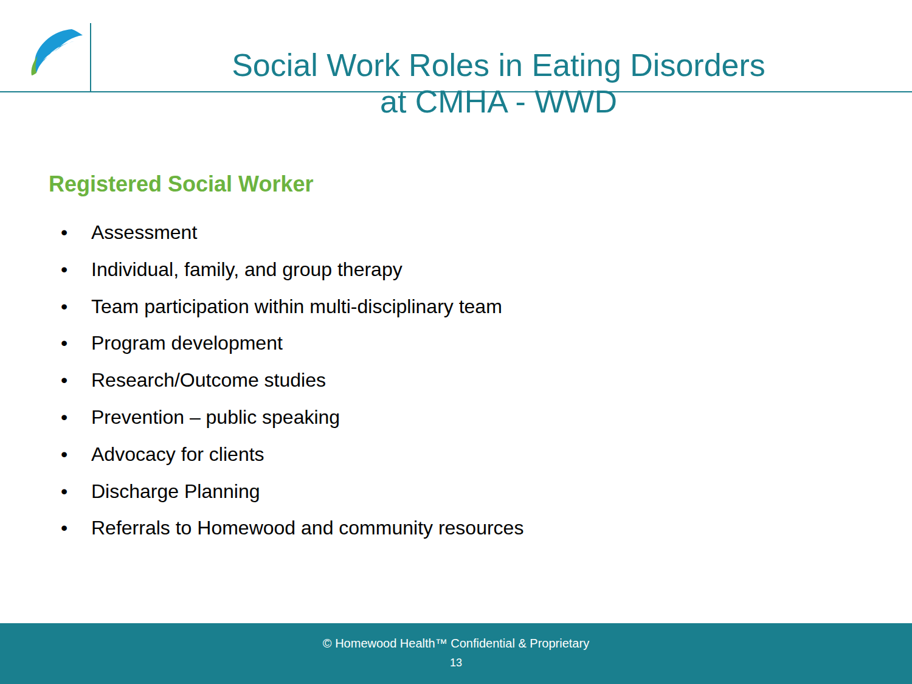Social Work Roles in Eating Disordersat CMHA - WWD
Registered Social Worker
Assessment
Individual, family, and group therapy
Team participation within multi-disciplinary team
Program development
Research/Outcome studies
Prevention – public speaking
Advocacy for clients
Discharge Planning
Referrals to Homewood and community resources
© Homewood Health™ Confidential & Proprietary
13